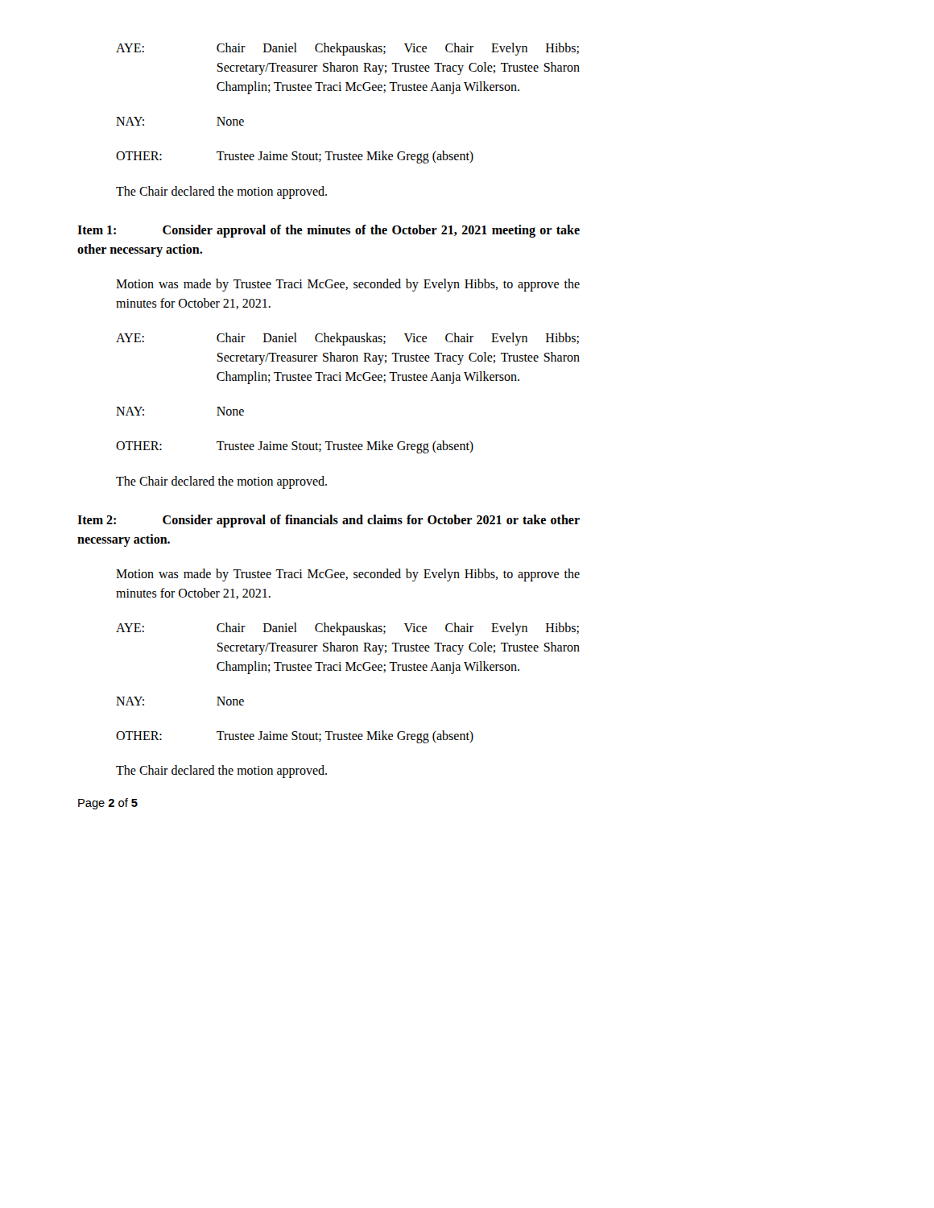AYE:
Chair Daniel Chekpauskas; Vice Chair Evelyn Hibbs; Secretary/Treasurer Sharon Ray; Trustee Tracy Cole; Trustee Sharon Champlin; Trustee Traci McGee; Trustee Aanja Wilkerson.
NAY:
None
OTHER:
Trustee Jaime Stout; Trustee Mike Gregg (absent)
The Chair declared the motion approved.
Item 1: Consider approval of the minutes of the October 21, 2021 meeting or take other necessary action.
Motion was made by Trustee Traci McGee, seconded by Evelyn Hibbs, to approve the minutes for October 21, 2021.
AYE:
Chair Daniel Chekpauskas; Vice Chair Evelyn Hibbs; Secretary/Treasurer Sharon Ray; Trustee Tracy Cole; Trustee Sharon Champlin; Trustee Traci McGee; Trustee Aanja Wilkerson.
NAY:
None
OTHER:
Trustee Jaime Stout; Trustee Mike Gregg (absent)
The Chair declared the motion approved.
Item 2: Consider approval of financials and claims for October 2021 or take other necessary action.
Motion was made by Trustee Traci McGee, seconded by Evelyn Hibbs, to approve the minutes for October 21, 2021.
AYE:
Chair Daniel Chekpauskas; Vice Chair Evelyn Hibbs; Secretary/Treasurer Sharon Ray; Trustee Tracy Cole; Trustee Sharon Champlin; Trustee Traci McGee; Trustee Aanja Wilkerson.
NAY:
None
OTHER:
Trustee Jaime Stout; Trustee Mike Gregg (absent)
The Chair declared the motion approved.
Page 2 of 5